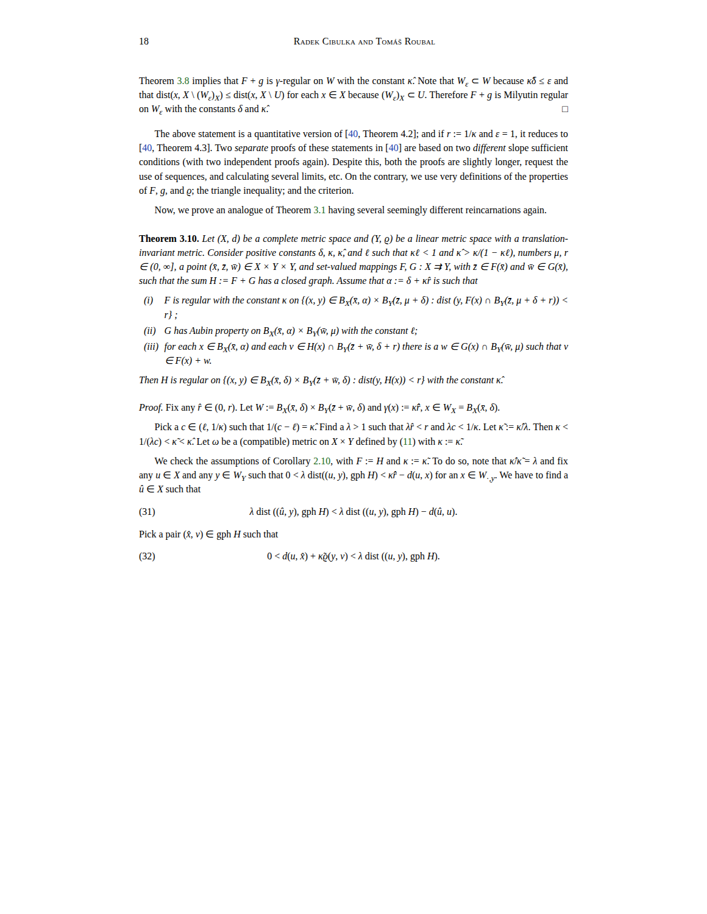18 Radek Cibulka and Tomáš Roubal
Theorem 3.8 implies that F + g is γ-regular on W with the constant κ̂. Note that Wε ⊂ W because κ̂δ ≤ ε and that dist(x, X \ (Wε)X) ≤ dist(x, X \ U) for each x ∈ X because (Wε)X ⊂ U. Therefore F + g is Milyutin regular on Wε with the constants δ and κ̂. □
The above statement is a quantitative version of [40, Theorem 4.2]; and if r := 1/κ and ε = 1, it reduces to [40, Theorem 4.3]. Two separate proofs of these statements in [40] are based on two different slope sufficient conditions (with two independent proofs again). Despite this, both the proofs are slightly longer, request the use of sequences, and calculating several limits, etc. On the contrary, we use very definitions of the properties of F, g, and ϱ; the triangle inequality; and the criterion.
Now, we prove an analogue of Theorem 3.1 having several seemingly different reincarnations again.
Theorem 3.10. Let (X, d) be a complete metric space and (Y, ϱ) be a linear metric space with a translation-invariant metric. Consider positive constants δ, κ, κ̂, and ℓ such that κℓ < 1 and κ̂ > κ/(1 − κℓ), numbers μ, r ∈ (0, ∞], a point (x̄, z̄, w̄) ∈ X × Y × Y, and set-valued mappings F, G : X ⇉ Y, with z̄ ∈ F(x̄) and w̄ ∈ G(x̄), such that the sum H := F + G has a closed graph. Assume that α := δ + κ̂r is such that
(i) F is regular with the constant κ on {(x, y) ∈ BX(x̄, α) × BY(z̄, μ + δ) : dist (y, F(x) ∩ BY(z̄, μ + δ + r)) < r} ;
(ii) G has Aubin property on BX(x̄, α) × BY(w̄, μ) with the constant ℓ;
(iii) for each x ∈ BX(x̄, α) and each v ∈ H(x) ∩ BY(z̄ + w̄, δ + r) there is a w ∈ G(x) ∩ BY(w̄, μ) such that v ∈ F(x) + w.
Then H is regular on {(x, y) ∈ BX(x̄, δ) × BY(z̄ + w̄, δ) : dist(y, H(x)) < r} with the constant κ̂.
Proof. Fix any r̂ ∈ (0, r). Let W := BX(x̄, δ) × BY(z̄ + w̄, δ) and γ(x) := κ̂r̂, x ∈ WX = BX(x̄, δ).
Pick a c ∈ (ℓ, 1/κ) such that 1/(c − ℓ) = κ̂. Find a λ > 1 such that λr̂ < r and λc < 1/κ. Let κ̃ := κ̂/λ. Then κ < 1/(λc) < κ̃ < κ̂. Let ω be a (compatible) metric on X × Y defined by (11) with κ := κ̃.
We check the assumptions of Corollary 2.10, with F := H and κ := κ̃. To do so, note that κ̂/κ̃ = λ and fix any u ∈ X and any y ∈ WY such that 0 < λ dist((u, y), gph H) < κ̂r̂ − d(u, x) for an x ∈ W·,y. We have to find a û ∈ X such that
(31) λ dist ((û, y), gph H) < λ dist ((u, y), gph H) − d(û, u).
Pick a pair (x̂, v) ∈ gph H such that
(32) 0 < d(u, x̂) + κ̃ϱ(y, v) < λ dist ((u, y), gph H).